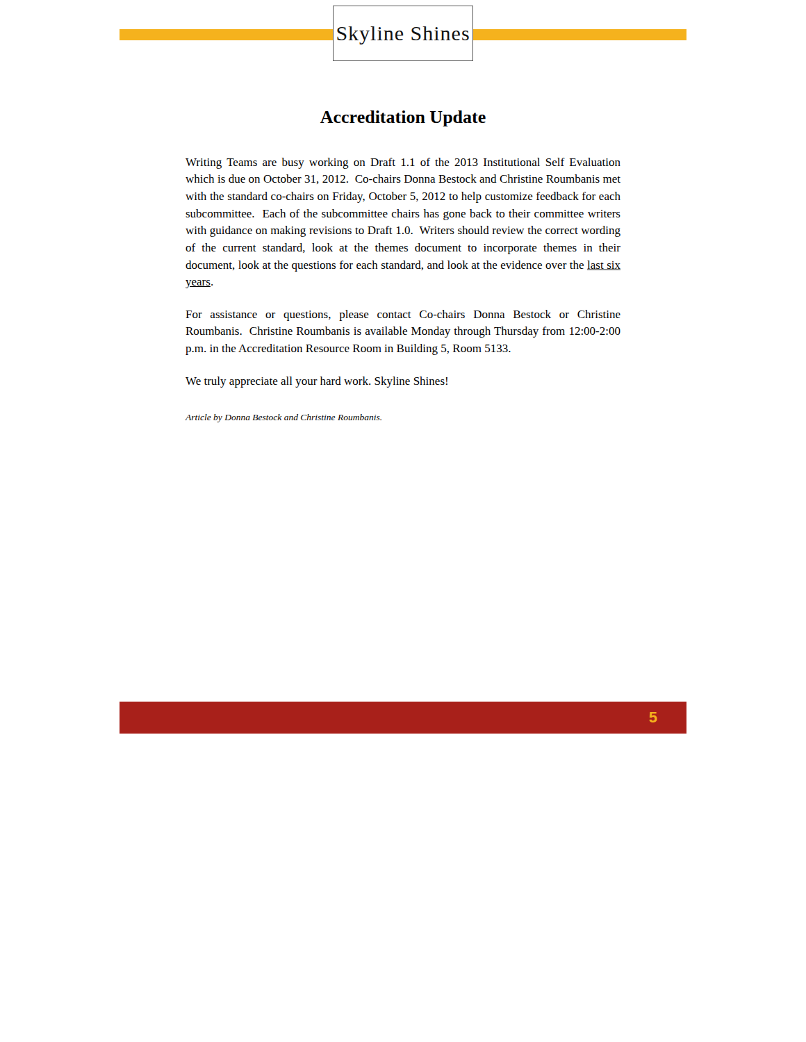Skyline Shines
Accreditation Update
Writing Teams are busy working on Draft 1.1 of the 2013 Institutional Self Evaluation which is due on October 31, 2012. Co-chairs Donna Bestock and Christine Roumbanis met with the standard co-chairs on Friday, October 5, 2012 to help customize feedback for each subcommittee. Each of the subcommittee chairs has gone back to their committee writers with guidance on making revisions to Draft 1.0. Writers should review the correct wording of the current standard, look at the themes document to incorporate themes in their document, look at the questions for each standard, and look at the evidence over the last six years.
For assistance or questions, please contact Co-chairs Donna Bestock or Christine Roumbanis. Christine Roumbanis is available Monday through Thursday from 12:00-2:00 p.m. in the Accreditation Resource Room in Building 5, Room 5133.
We truly appreciate all your hard work. Skyline Shines!
Article by Donna Bestock and Christine Roumbanis.
5